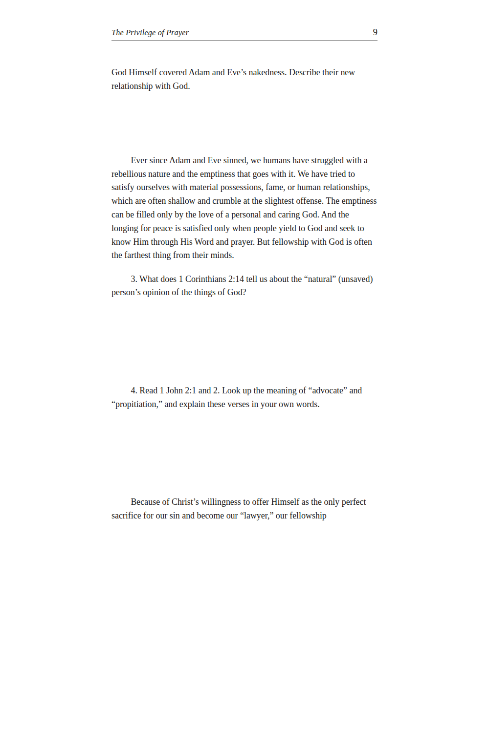The Privilege of Prayer 9
God Himself covered Adam and Eve’s nakedness. Describe their new relationship with God.
Ever since Adam and Eve sinned, we humans have struggled with a rebellious nature and the emptiness that goes with it. We have tried to satisfy ourselves with material possessions, fame, or human relationships, which are often shallow and crumble at the slightest offense. The emptiness can be filled only by the love of a personal and caring God. And the longing for peace is satisfied only when people yield to God and seek to know Him through His Word and prayer. But fellowship with God is often the farthest thing from their minds.
3. What does 1 Corinthians 2:14 tell us about the “natural” (unsaved) person’s opinion of the things of God?
4. Read 1 John 2:1 and 2. Look up the meaning of “advocate” and “propitiation,” and explain these verses in your own words.
Because of Christ’s willingness to offer Himself as the only perfect sacrifice for our sin and become our “lawyer,” our fellowship